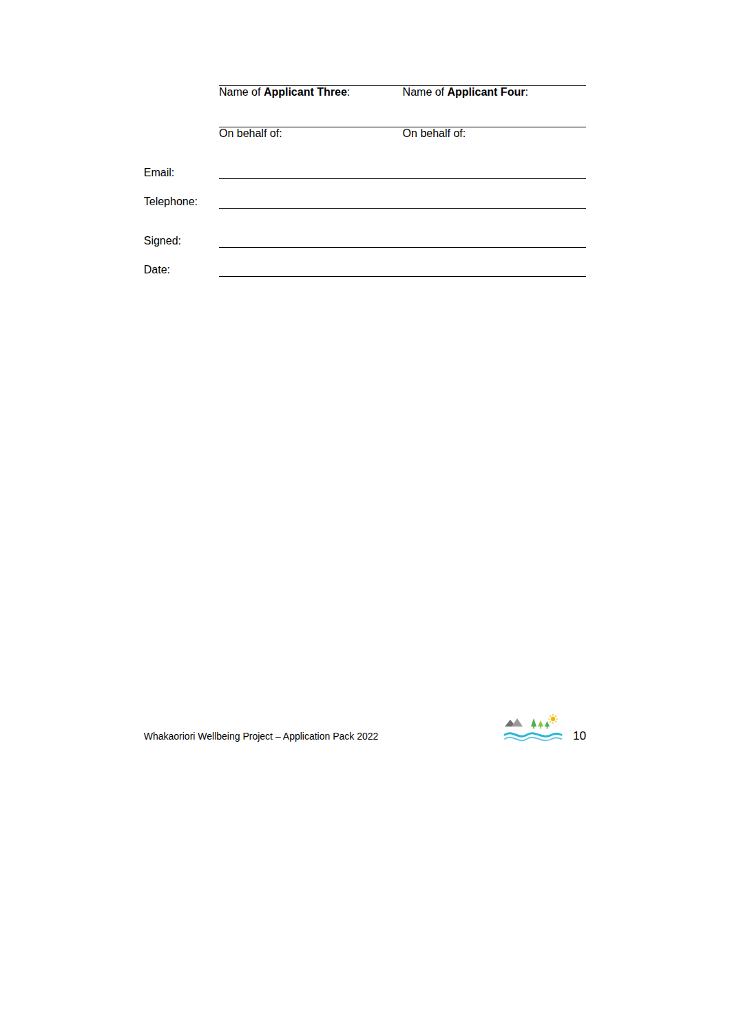| | Name of Applicant Three : | Name of Applicant Four : |
| | On behalf of: | On behalf of: |
| Email: | | |
| Telephone: | | |
| Signed: | | |
| Date: | | |
Whakaoriori Wellbeing Project – Application Pack 2022
10